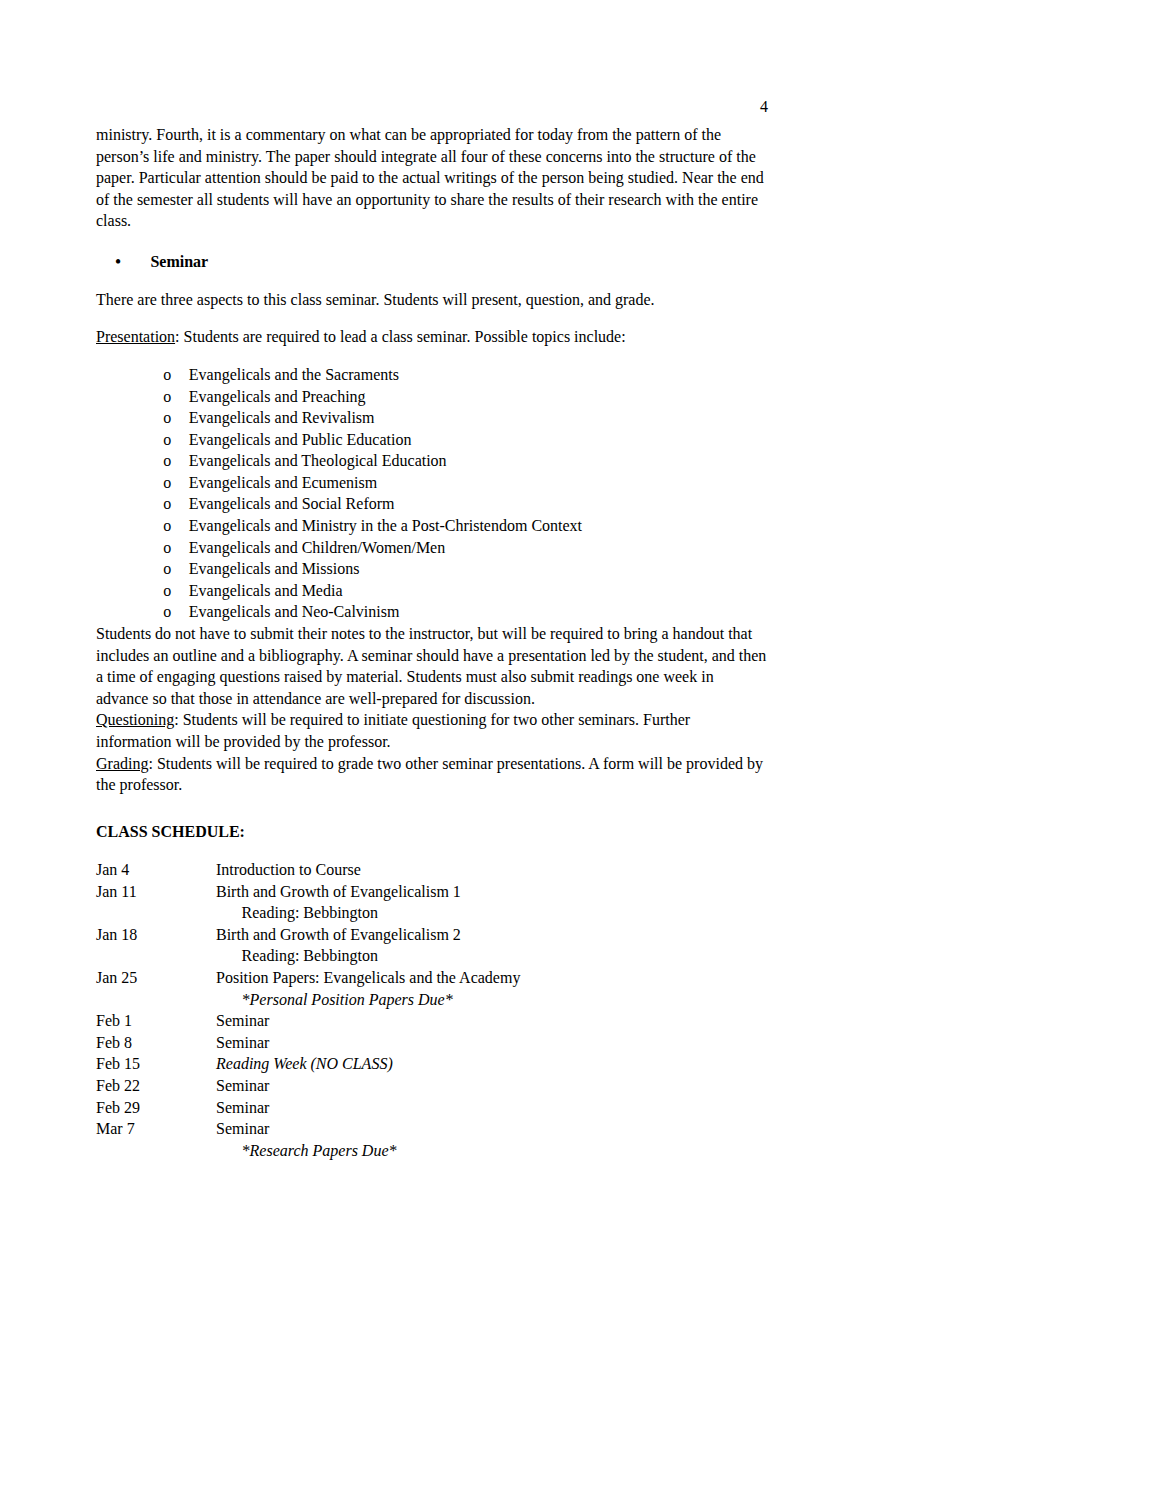4
ministry. Fourth, it is a commentary on what can be appropriated for today from the pattern of the person’s life and ministry. The paper should integrate all four of these concerns into the structure of the paper. Particular attention should be paid to the actual writings of the person being studied. Near the end of the semester all students will have an opportunity to share the results of their research with the entire class.
Seminar
There are three aspects to this class seminar. Students will present, question, and grade.
Presentation: Students are required to lead a class seminar. Possible topics include:
Evangelicals and the Sacraments
Evangelicals and Preaching
Evangelicals and Revivalism
Evangelicals and Public Education
Evangelicals and Theological Education
Evangelicals and Ecumenism
Evangelicals and Social Reform
Evangelicals and Ministry in the a Post-Christendom Context
Evangelicals and Children/Women/Men
Evangelicals and Missions
Evangelicals and Media
Evangelicals and Neo-Calvinism
Students do not have to submit their notes to the instructor, but will be required to bring a handout that includes an outline and a bibliography. A seminar should have a presentation led by the student, and then a time of engaging questions raised by material. Students must also submit readings one week in advance so that those in attendance are well-prepared for discussion.
Questioning: Students will be required to initiate questioning for two other seminars. Further information will be provided by the professor.
Grading: Students will be required to grade two other seminar presentations. A form will be provided by the professor.
CLASS SCHEDULE:
| Jan 4 | Introduction to Course |
| Jan 11 | Birth and Growth of Evangelicalism 1 Reading: Bebbington |
| Jan 18 | Birth and Growth of Evangelicalism 2 Reading: Bebbington |
| Jan 25 | Position Papers: Evangelicals and the Academy *Personal Position Papers Due* |
| Feb 1 | Seminar |
| Feb 8 | Seminar |
| Feb 15 | Reading Week (NO CLASS) |
| Feb 22 | Seminar |
| Feb 29 | Seminar |
| Mar 7 | Seminar *Research Papers Due* |